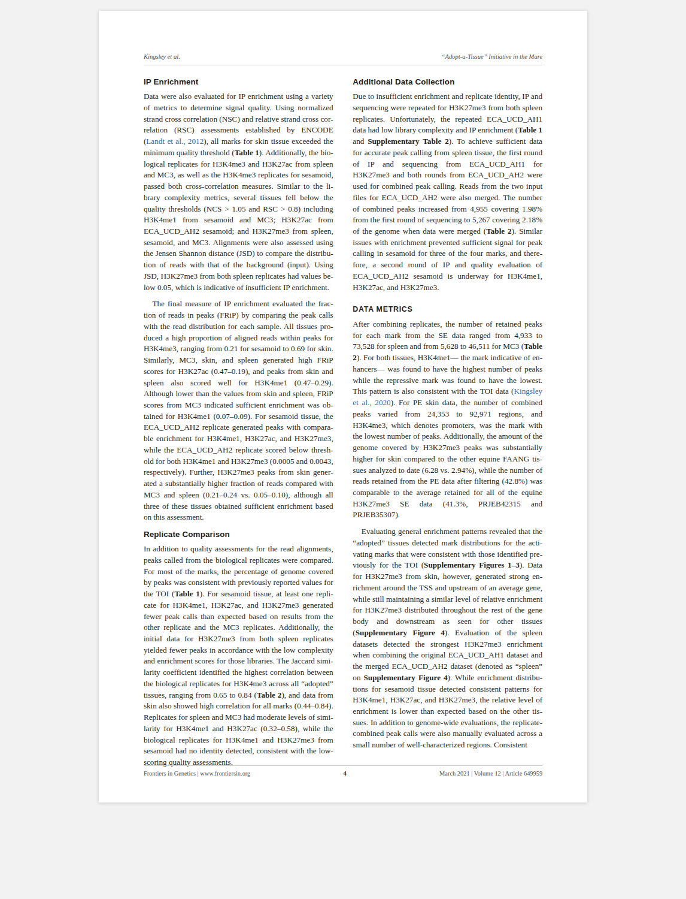Kingsley et al.
“Adopt-a-Tissue” Initiative in the Mare
IP Enrichment
Data were also evaluated for IP enrichment using a variety of metrics to determine signal quality. Using normalized strand cross correlation (NSC) and relative strand cross correlation (RSC) assessments established by ENCODE (Landt et al., 2012), all marks for skin tissue exceeded the minimum quality threshold (Table 1). Additionally, the biological replicates for H3K4me3 and H3K27ac from spleen and MC3, as well as the H3K4me3 replicates for sesamoid, passed both cross-correlation measures. Similar to the library complexity metrics, several tissues fell below the quality thresholds (NCS > 1.05 and RSC > 0.8) including H3K4me1 from sesamoid and MC3; H3K27ac from ECA_UCD_AH2 sesamoid; and H3K27me3 from spleen, sesamoid, and MC3. Alignments were also assessed using the Jensen Shannon distance (JSD) to compare the distribution of reads with that of the background (input). Using JSD, H3K27me3 from both spleen replicates had values below 0.05, which is indicative of insufficient IP enrichment.
The final measure of IP enrichment evaluated the fraction of reads in peaks (FRiP) by comparing the peak calls with the read distribution for each sample. All tissues produced a high proportion of aligned reads within peaks for H3K4me3, ranging from 0.21 for sesamoid to 0.69 for skin. Similarly, MC3, skin, and spleen generated high FRiP scores for H3K27ac (0.47–0.19), and peaks from skin and spleen also scored well for H3K4me1 (0.47–0.29). Although lower than the values from skin and spleen, FRiP scores from MC3 indicated sufficient enrichment was obtained for H3K4me1 (0.07–0.09). For sesamoid tissue, the ECA_UCD_AH2 replicate generated peaks with comparable enrichment for H3K4me1, H3K27ac, and H3K27me3, while the ECA_UCD_AH2 replicate scored below threshold for both H3K4me1 and H3K27me3 (0.0005 and 0.0043, respectively). Further, H3K27me3 peaks from skin generated a substantially higher fraction of reads compared with MC3 and spleen (0.21–0.24 vs. 0.05–0.10), although all three of these tissues obtained sufficient enrichment based on this assessment.
Replicate Comparison
In addition to quality assessments for the read alignments, peaks called from the biological replicates were compared. For most of the marks, the percentage of genome covered by peaks was consistent with previously reported values for the TOI (Table 1). For sesamoid tissue, at least one replicate for H3K4me1, H3K27ac, and H3K27me3 generated fewer peak calls than expected based on results from the other replicate and the MC3 replicates. Additionally, the initial data for H3K27me3 from both spleen replicates yielded fewer peaks in accordance with the low complexity and enrichment scores for those libraries. The Jaccard similarity coefficient identified the highest correlation between the biological replicates for H3K4me3 across all “adopted” tissues, ranging from 0.65 to 0.84 (Table 2), and data from skin also showed high correlation for all marks (0.44–0.84). Replicates for spleen and MC3 had moderate levels of similarity for H3K4me1 and H3K27ac (0.32–0.58), while the biological replicates for H3K4me1 and H3K27me3 from sesamoid had no identity detected, consistent with the low-scoring quality assessments.
Additional Data Collection
Due to insufficient enrichment and replicate identity, IP and sequencing were repeated for H3K27me3 from both spleen replicates. Unfortunately, the repeated ECA_UCD_AH1 data had low library complexity and IP enrichment (Table 1 and Supplementary Table 2). To achieve sufficient data for accurate peak calling from spleen tissue, the first round of IP and sequencing from ECA_UCD_AH1 for H3K27me3 and both rounds from ECA_UCD_AH2 were used for combined peak calling. Reads from the two input files for ECA_UCD_AH2 were also merged. The number of combined peaks increased from 4,955 covering 1.98% from the first round of sequencing to 5,267 covering 2.18% of the genome when data were merged (Table 2). Similar issues with enrichment prevented sufficient signal for peak calling in sesamoid for three of the four marks, and therefore, a second round of IP and quality evaluation of ECA_UCD_AH2 sesamoid is underway for H3K4me1, H3K27ac, and H3K27me3.
Data Metrics
After combining replicates, the number of retained peaks for each mark from the SE data ranged from 4,933 to 73,528 for spleen and from 5,628 to 46,511 for MC3 (Table 2). For both tissues, H3K4me1— the mark indicative of enhancers— was found to have the highest number of peaks while the repressive mark was found to have the lowest. This pattern is also consistent with the TOI data (Kingsley et al., 2020). For PE skin data, the number of combined peaks varied from 24,353 to 92,971 regions, and H3K4me3, which denotes promoters, was the mark with the lowest number of peaks. Additionally, the amount of the genome covered by H3K27me3 peaks was substantially higher for skin compared to the other equine FAANG tissues analyzed to date (6.28 vs. 2.94%), while the number of reads retained from the PE data after filtering (42.8%) was comparable to the average retained for all of the equine H3K27me3 SE data (41.3%, PRJEB42315 and PRJEB35307).
Evaluating general enrichment patterns revealed that the “adopted” tissues detected mark distributions for the activating marks that were consistent with those identified previously for the TOI (Supplementary Figures 1–3). Data for H3K27me3 from skin, however, generated strong enrichment around the TSS and upstream of an average gene, while still maintaining a similar level of relative enrichment for H3K27me3 distributed throughout the rest of the gene body and downstream as seen for other tissues (Supplementary Figure 4). Evaluation of the spleen datasets detected the strongest H3K27me3 enrichment when combining the original ECA_UCD_AH1 dataset and the merged ECA_UCD_AH2 dataset (denoted as “spleen” on Supplementary Figure 4). While enrichment distributions for sesamoid tissue detected consistent patterns for H3K4me1, H3K27ac, and H3K27me3, the relative level of enrichment is lower than expected based on the other tissues. In addition to genome-wide evaluations, the replicate-combined peak calls were also manually evaluated across a small number of well-characterized regions. Consistent
Frontiers in Genetics | www.frontiersin.org
4
March 2021 | Volume 12 | Article 649959